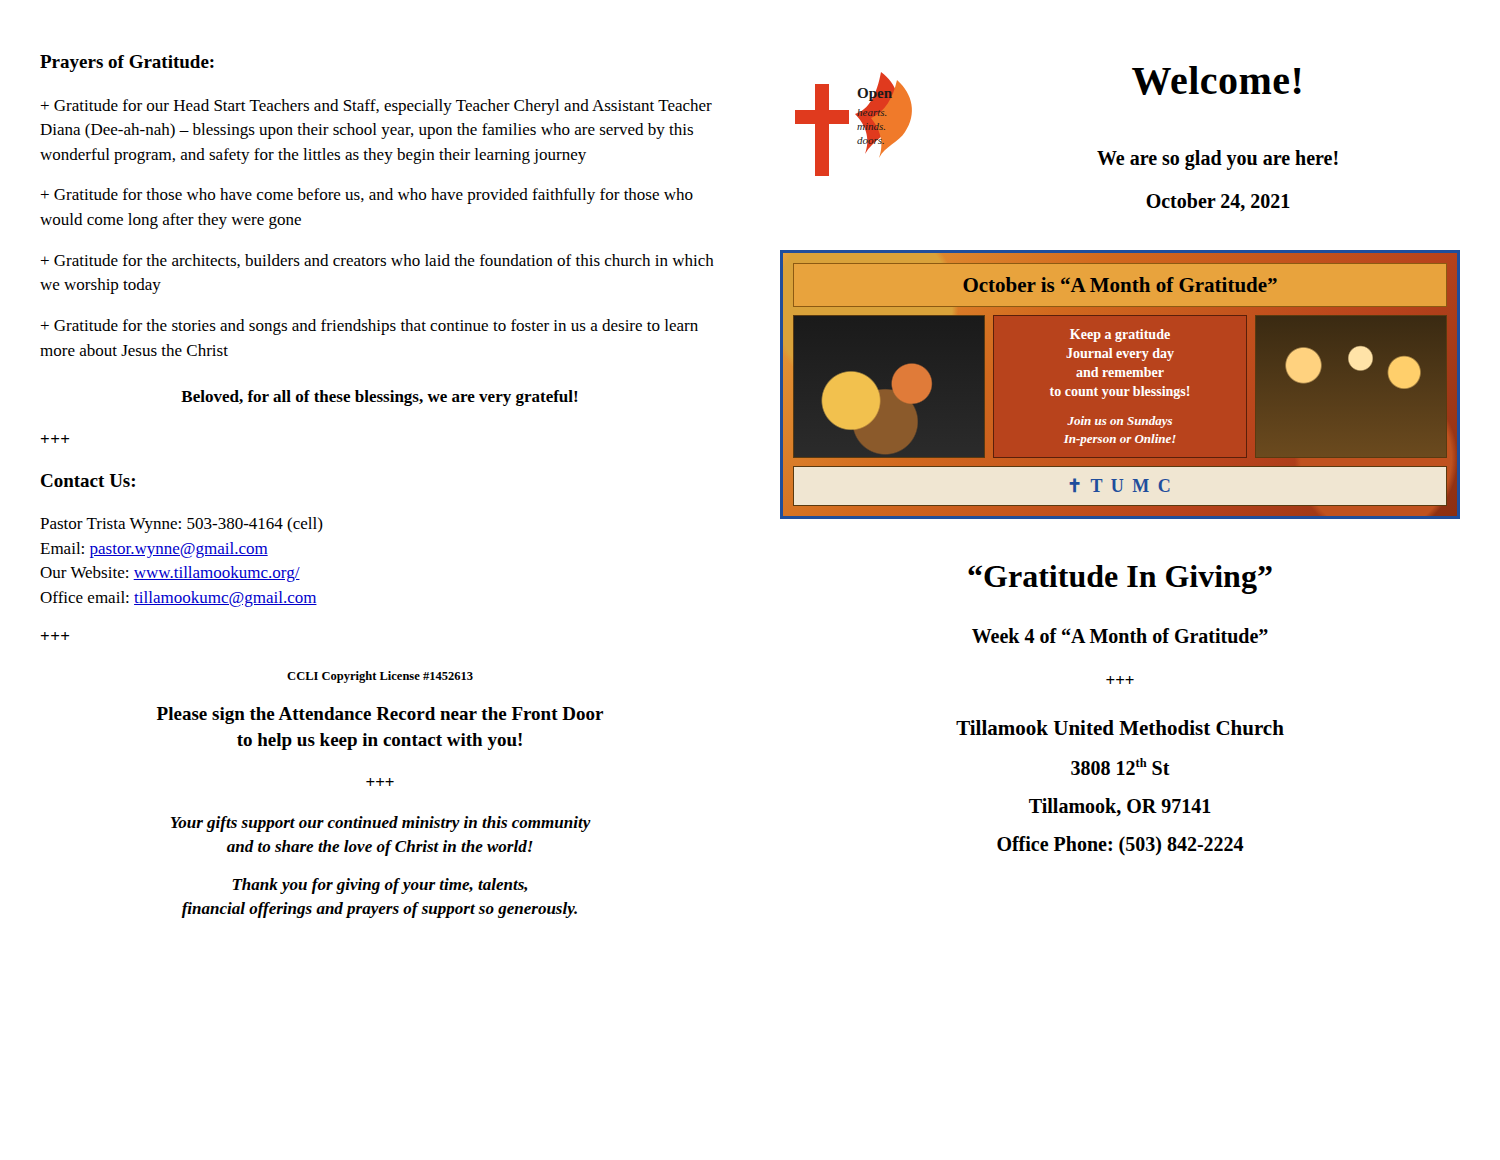Prayers of Gratitude:
+ Gratitude for our Head Start Teachers and Staff, especially Teacher Cheryl and Assistant Teacher Diana (Dee-ah-nah) – blessings upon their school year, upon the families who are served by this wonderful program, and safety for the littles as they begin their learning journey
+ Gratitude for those who have come before us, and who have provided faithfully for those who would come long after they were gone
+ Gratitude for the architects, builders and creators who laid the foundation of this church in which we worship today
+ Gratitude for the stories and songs and friendships that continue to foster in us a desire to learn more about Jesus the Christ
Beloved, for all of these blessings, we are very grateful!
+++
Contact Us:
Pastor Trista Wynne: 503-380-4164 (cell)
Email: pastor.wynne@gmail.com
Our Website: www.tillamookumc.org/
Office email: tillamookumc@gmail.com
+++
CCLI Copyright License #1452613
Please sign the Attendance Record near the Front Door
to help us keep in contact with you!
+++
Your gifts support our continued ministry in this community
and to share the love of Christ in the world!
Thank you for giving of your time, talents,
financial offerings and prayers of support so generously.
Open hearts. minds. doors.
Welcome!
We are so glad you are here!
October 24, 2021
October is “A Month of Gratitude”
Keep a gratitude
Journal every day
and remember
to count your blessings!
Join us on Sundays
In-person or Online!
✝ T U M C
“Gratitude In Giving”
Week 4 of “A Month of Gratitude”
+++
Tillamook United Methodist Church
3808 12th St
Tillamook, OR 97141
Office Phone: (503) 842-2224